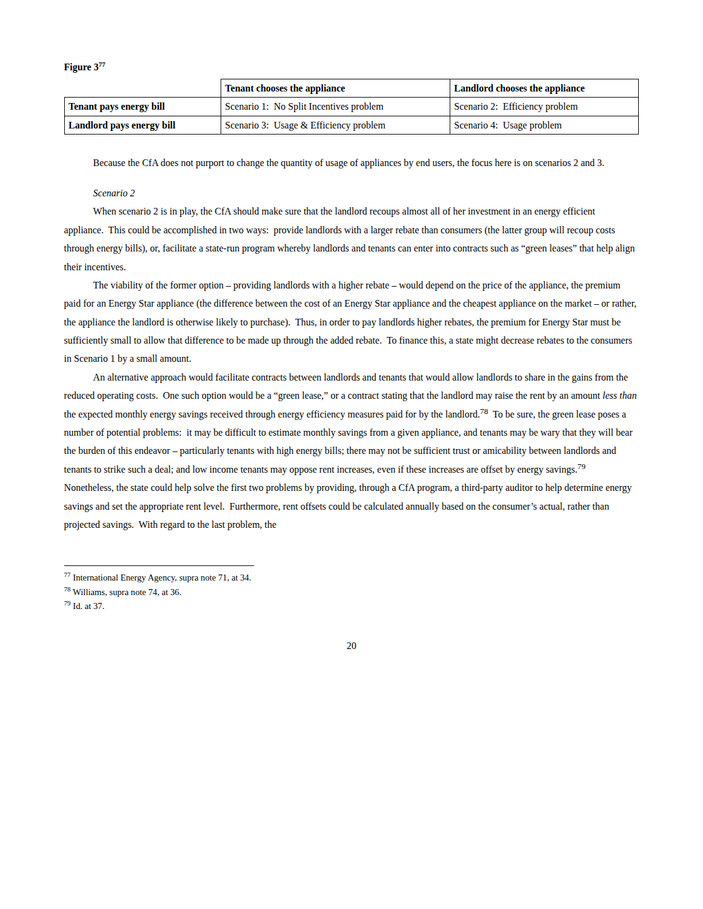Figure 377
| | Tenant chooses the appliance | Landlord chooses the appliance |
| Tenant pays energy bill | Scenario 1: No Split Incentives problem | Scenario 2: Efficiency problem |
| Landlord pays energy bill | Scenario 3: Usage & Efficiency problem | Scenario 4: Usage problem |
Because the CfA does not purport to change the quantity of usage of appliances by end users, the focus here is on scenarios 2 and 3.
Scenario 2
When scenario 2 is in play, the CfA should make sure that the landlord recoups almost all of her investment in an energy efficient appliance. This could be accomplished in two ways: provide landlords with a larger rebate than consumers (the latter group will recoup costs through energy bills), or, facilitate a state-run program whereby landlords and tenants can enter into contracts such as “green leases” that help align their incentives.
The viability of the former option – providing landlords with a higher rebate – would depend on the price of the appliance, the premium paid for an Energy Star appliance (the difference between the cost of an Energy Star appliance and the cheapest appliance on the market – or rather, the appliance the landlord is otherwise likely to purchase). Thus, in order to pay landlords higher rebates, the premium for Energy Star must be sufficiently small to allow that difference to be made up through the added rebate. To finance this, a state might decrease rebates to the consumers in Scenario 1 by a small amount.
An alternative approach would facilitate contracts between landlords and tenants that would allow landlords to share in the gains from the reduced operating costs. One such option would be a “green lease,” or a contract stating that the landlord may raise the rent by an amount less than the expected monthly energy savings received through energy efficiency measures paid for by the landlord.78 To be sure, the green lease poses a number of potential problems: it may be difficult to estimate monthly savings from a given appliance, and tenants may be wary that they will bear the burden of this endeavor – particularly tenants with high energy bills; there may not be sufficient trust or amicability between landlords and tenants to strike such a deal; and low income tenants may oppose rent increases, even if these increases are offset by energy savings.79 Nonetheless, the state could help solve the first two problems by providing, through a CfA program, a third-party auditor to help determine energy savings and set the appropriate rent level. Furthermore, rent offsets could be calculated annually based on the consumer’s actual, rather than projected savings. With regard to the last problem, the
77 International Energy Agency, supra note 71, at 34.
78 Williams, supra note 74, at 36.
79 Id. at 37.
20